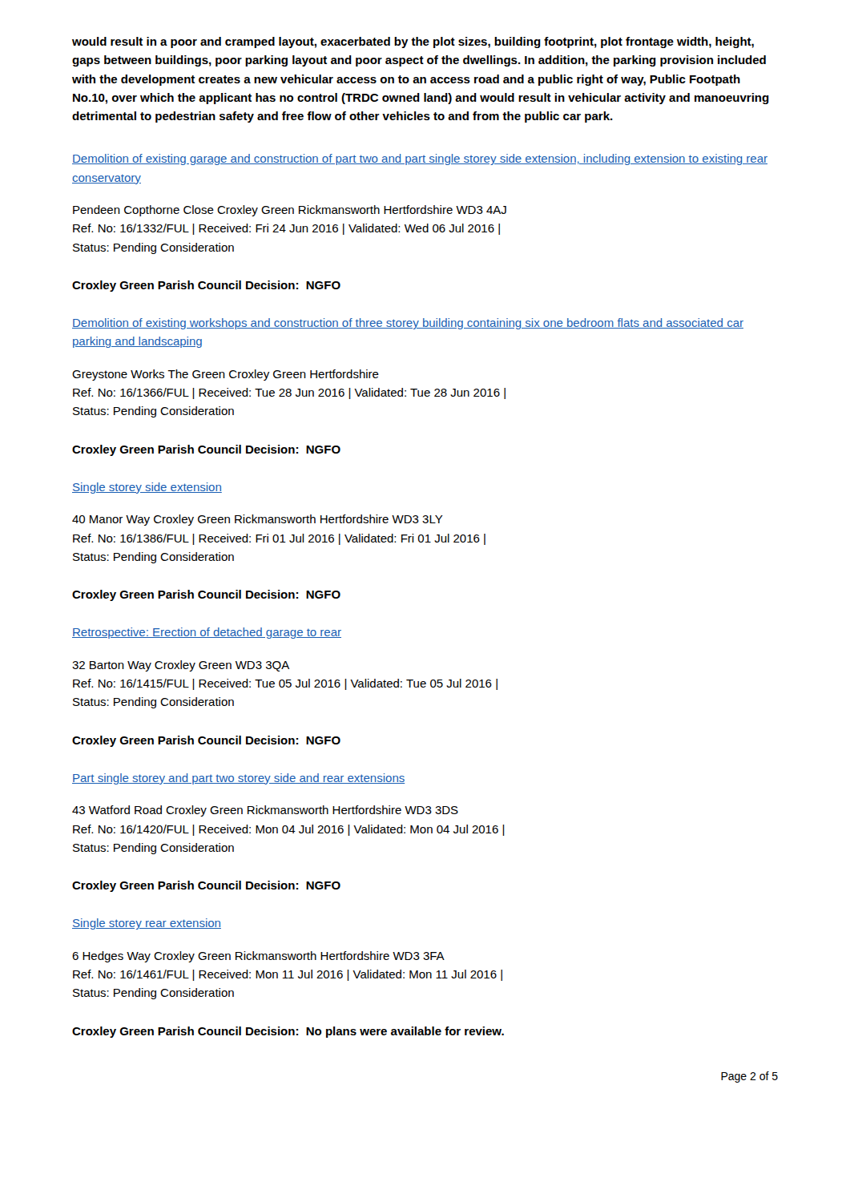would result in a poor and cramped layout, exacerbated by the plot sizes, building footprint, plot frontage width, height, gaps between buildings, poor parking layout and poor aspect of the dwellings. In addition, the parking provision included with the development creates a new vehicular access on to an access road and a public right of way, Public Footpath No.10, over which the applicant has no control (TRDC owned land) and would result in vehicular activity and manoeuvring detrimental to pedestrian safety and free flow of other vehicles to and from the public car park.
Demolition of existing garage and construction of part two and part single storey side extension, including extension to existing rear conservatory
Pendeen Copthorne Close Croxley Green Rickmansworth Hertfordshire WD3 4AJ
Ref. No: 16/1332/FUL | Received: Fri 24 Jun 2016 | Validated: Wed 06 Jul 2016 |
Status: Pending Consideration
Croxley Green Parish Council Decision: NGFO
Demolition of existing workshops and construction of three storey building containing six one bedroom flats and associated car parking and landscaping
Greystone Works The Green Croxley Green Hertfordshire
Ref. No: 16/1366/FUL | Received: Tue 28 Jun 2016 | Validated: Tue 28 Jun 2016 |
Status: Pending Consideration
Croxley Green Parish Council Decision: NGFO
Single storey side extension
40 Manor Way Croxley Green Rickmansworth Hertfordshire WD3 3LY
Ref. No: 16/1386/FUL | Received: Fri 01 Jul 2016 | Validated: Fri 01 Jul 2016 |
Status: Pending Consideration
Croxley Green Parish Council Decision: NGFO
Retrospective: Erection of detached garage to rear
32 Barton Way Croxley Green WD3 3QA
Ref. No: 16/1415/FUL | Received: Tue 05 Jul 2016 | Validated: Tue 05 Jul 2016 |
Status: Pending Consideration
Croxley Green Parish Council Decision: NGFO
Part single storey and part two storey side and rear extensions
43 Watford Road Croxley Green Rickmansworth Hertfordshire WD3 3DS
Ref. No: 16/1420/FUL | Received: Mon 04 Jul 2016 | Validated: Mon 04 Jul 2016 |
Status: Pending Consideration
Croxley Green Parish Council Decision: NGFO
Single storey rear extension
6 Hedges Way Croxley Green Rickmansworth Hertfordshire WD3 3FA
Ref. No: 16/1461/FUL | Received: Mon 11 Jul 2016 | Validated: Mon 11 Jul 2016 |
Status: Pending Consideration
Croxley Green Parish Council Decision: No plans were available for review.
Page 2 of 5